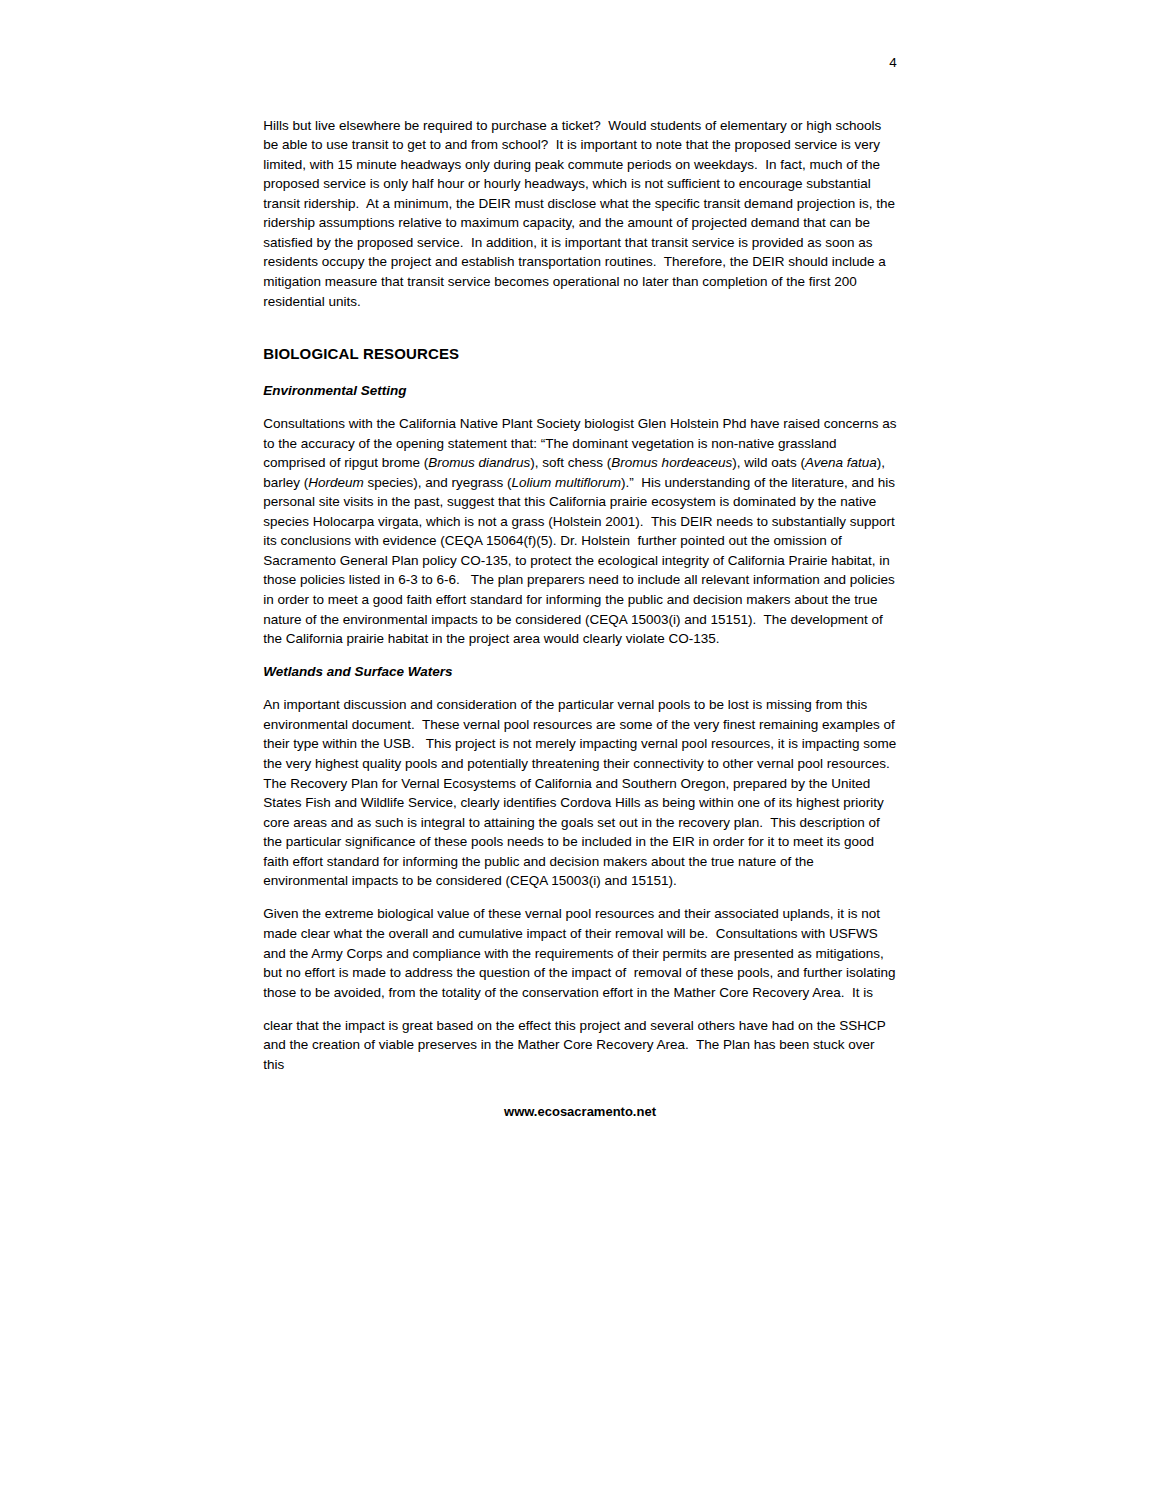4
Hills but live elsewhere be required to purchase a ticket? Would students of elementary or high schools be able to use transit to get to and from school? It is important to note that the proposed service is very limited, with 15 minute headways only during peak commute periods on weekdays. In fact, much of the proposed service is only half hour or hourly headways, which is not sufficient to encourage substantial transit ridership. At a minimum, the DEIR must disclose what the specific transit demand projection is, the ridership assumptions relative to maximum capacity, and the amount of projected demand that can be satisfied by the proposed service. In addition, it is important that transit service is provided as soon as residents occupy the project and establish transportation routines. Therefore, the DEIR should include a mitigation measure that transit service becomes operational no later than completion of the first 200 residential units.
BIOLOGICAL RESOURCES
Environmental Setting
Consultations with the California Native Plant Society biologist Glen Holstein Phd have raised concerns as to the accuracy of the opening statement that: “The dominant vegetation is non-native grassland comprised of ripgut brome (Bromus diandrus), soft chess (Bromus hordeaceus), wild oats (Avena fatua), barley (Hordeum species), and ryegrass (Lolium multiflorum).” His understanding of the literature, and his personal site visits in the past, suggest that this California prairie ecosystem is dominated by the native species Holocarpa virgata, which is not a grass (Holstein 2001). This DEIR needs to substantially support its conclusions with evidence (CEQA 15064(f)(5). Dr. Holstein further pointed out the omission of Sacramento General Plan policy CO-135, to protect the ecological integrity of California Prairie habitat, in those policies listed in 6-3 to 6-6. The plan preparers need to include all relevant information and policies in order to meet a good faith effort standard for informing the public and decision makers about the true nature of the environmental impacts to be considered (CEQA 15003(i) and 15151). The development of the California prairie habitat in the project area would clearly violate CO-135.
Wetlands and Surface Waters
An important discussion and consideration of the particular vernal pools to be lost is missing from this environmental document. These vernal pool resources are some of the very finest remaining examples of their type within the USB. This project is not merely impacting vernal pool resources, it is impacting some the very highest quality pools and potentially threatening their connectivity to other vernal pool resources. The Recovery Plan for Vernal Ecosystems of California and Southern Oregon, prepared by the United States Fish and Wildlife Service, clearly identifies Cordova Hills as being within one of its highest priority core areas and as such is integral to attaining the goals set out in the recovery plan. This description of the particular significance of these pools needs to be included in the EIR in order for it to meet its good faith effort standard for informing the public and decision makers about the true nature of the environmental impacts to be considered (CEQA 15003(i) and 15151).
Given the extreme biological value of these vernal pool resources and their associated uplands, it is not made clear what the overall and cumulative impact of their removal will be. Consultations with USFWS and the Army Corps and compliance with the requirements of their permits are presented as mitigations, but no effort is made to address the question of the impact of removal of these pools, and further isolating those to be avoided, from the totality of the conservation effort in the Mather Core Recovery Area. It is
clear that the impact is great based on the effect this project and several others have had on the SSHCP and the creation of viable preserves in the Mather Core Recovery Area. The Plan has been stuck over this
www.ecosacramento.net